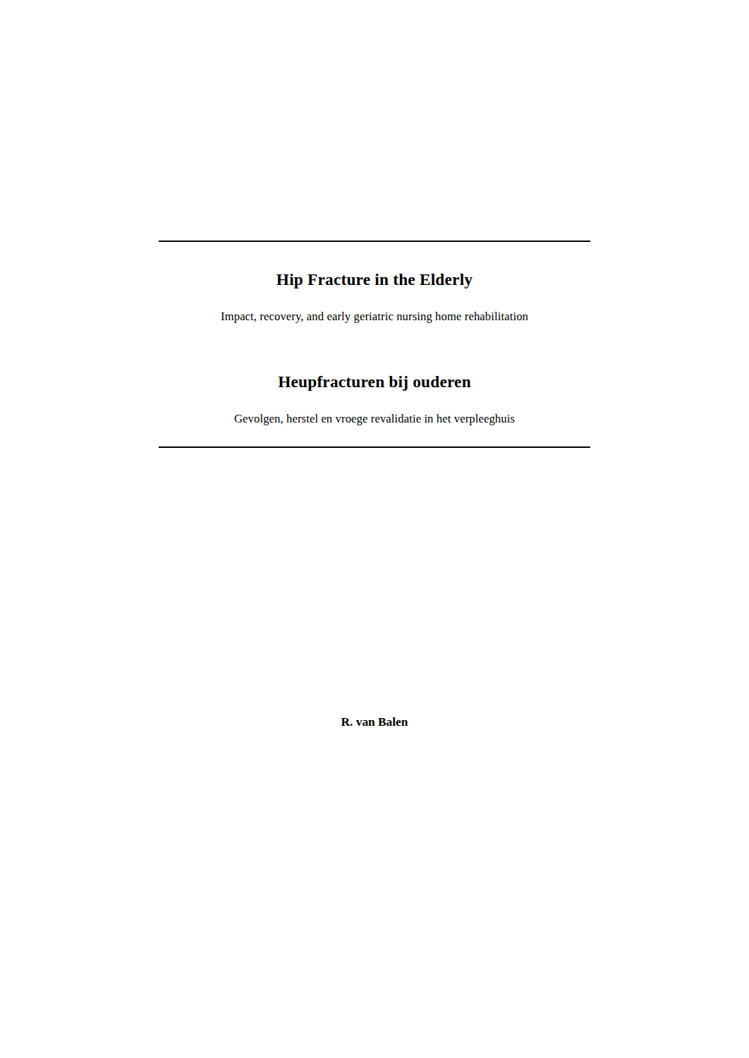Hip Fracture in the Elderly
Impact, recovery, and early geriatric nursing home rehabilitation
Heupfracturen bij ouderen
Gevolgen, herstel en vroege revalidatie in het verpleeghuis
R. van Balen